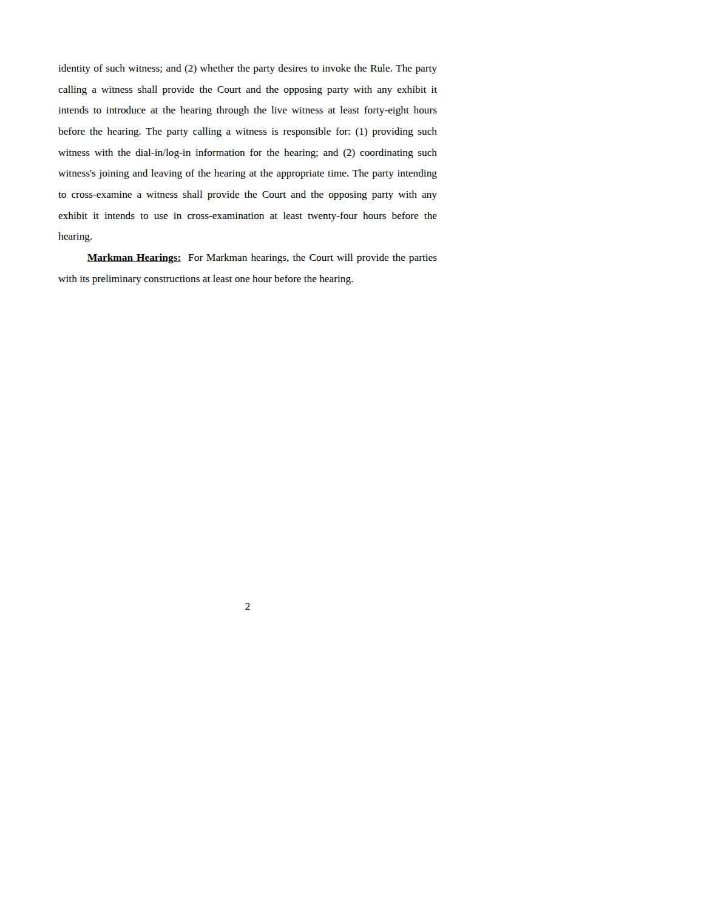identity of such witness; and (2) whether the party desires to invoke the Rule. The party calling a witness shall provide the Court and the opposing party with any exhibit it intends to introduce at the hearing through the live witness at least forty-eight hours before the hearing. The party calling a witness is responsible for: (1) providing such witness with the dial-in/log-in information for the hearing; and (2) coordinating such witness's joining and leaving of the hearing at the appropriate time. The party intending to cross-examine a witness shall provide the Court and the opposing party with any exhibit it intends to use in cross-examination at least twenty-four hours before the hearing.
Markman Hearings: For Markman hearings, the Court will provide the parties with its preliminary constructions at least one hour before the hearing.
2